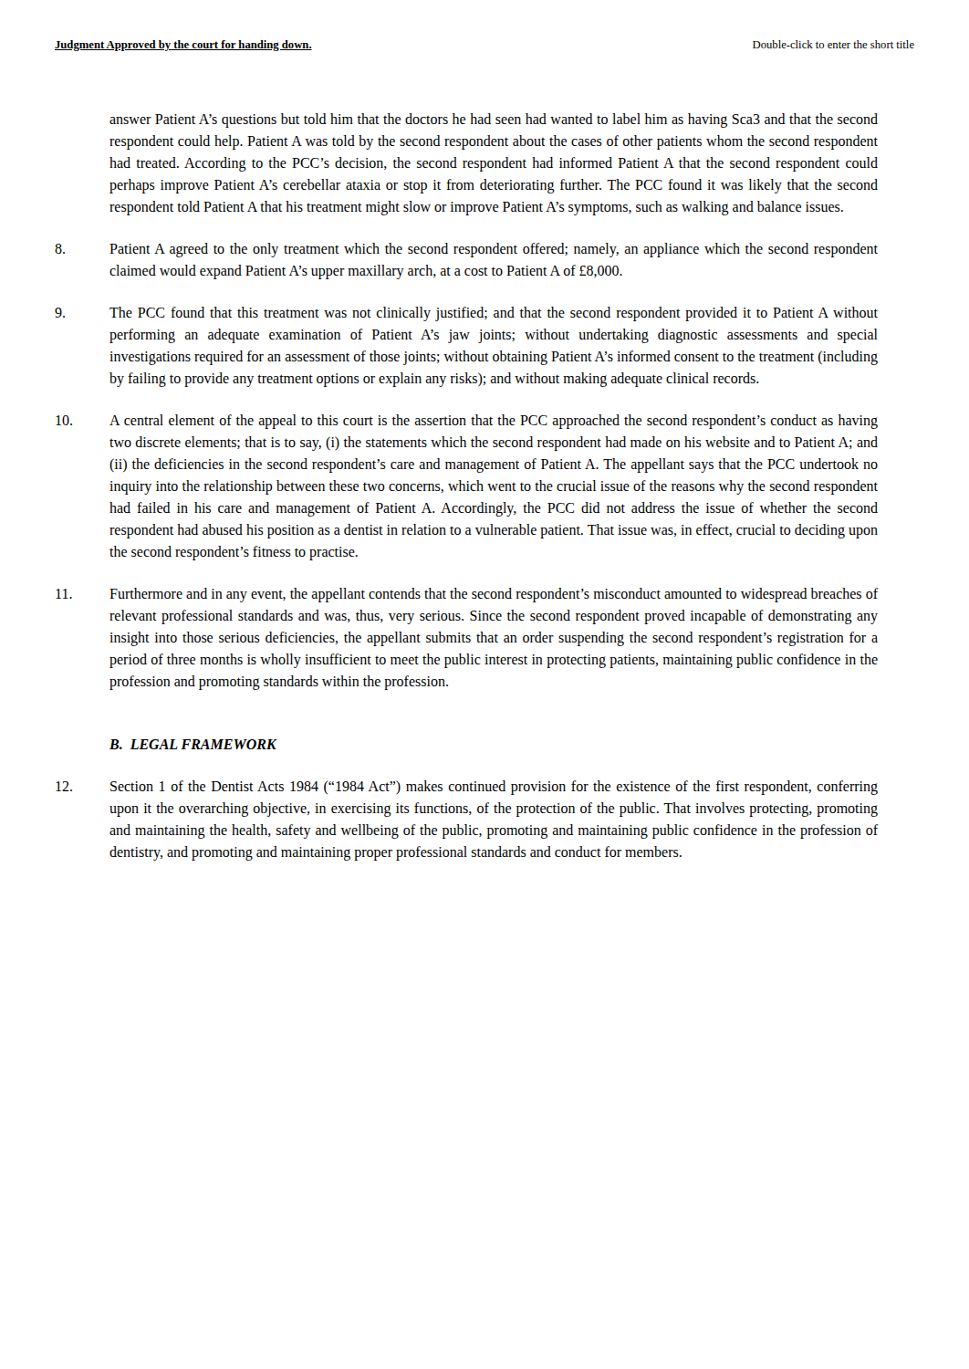Judgment Approved by the court for handing down. Double-click to enter the short title
answer Patient A’s questions but told him that the doctors he had seen had wanted to label him as having Sca3 and that the second respondent could help. Patient A was told by the second respondent about the cases of other patients whom the second respondent had treated. According to the PCC’s decision, the second respondent had informed Patient A that the second respondent could perhaps improve Patient A’s cerebellar ataxia or stop it from deteriorating further. The PCC found it was likely that the second respondent told Patient A that his treatment might slow or improve Patient A’s symptoms, such as walking and balance issues.
8. Patient A agreed to the only treatment which the second respondent offered; namely, an appliance which the second respondent claimed would expand Patient A’s upper maxillary arch, at a cost to Patient A of £8,000.
9. The PCC found that this treatment was not clinically justified; and that the second respondent provided it to Patient A without performing an adequate examination of Patient A’s jaw joints; without undertaking diagnostic assessments and special investigations required for an assessment of those joints; without obtaining Patient A’s informed consent to the treatment (including by failing to provide any treatment options or explain any risks); and without making adequate clinical records.
10. A central element of the appeal to this court is the assertion that the PCC approached the second respondent’s conduct as having two discrete elements; that is to say, (i) the statements which the second respondent had made on his website and to Patient A; and (ii) the deficiencies in the second respondent’s care and management of Patient A. The appellant says that the PCC undertook no inquiry into the relationship between these two concerns, which went to the crucial issue of the reasons why the second respondent had failed in his care and management of Patient A. Accordingly, the PCC did not address the issue of whether the second respondent had abused his position as a dentist in relation to a vulnerable patient. That issue was, in effect, crucial to deciding upon the second respondent’s fitness to practise.
11. Furthermore and in any event, the appellant contends that the second respondent’s misconduct amounted to widespread breaches of relevant professional standards and was, thus, very serious. Since the second respondent proved incapable of demonstrating any insight into those serious deficiencies, the appellant submits that an order suspending the second respondent’s registration for a period of three months is wholly insufficient to meet the public interest in protecting patients, maintaining public confidence in the profession and promoting standards within the profession.
B. LEGAL FRAMEWORK
12. Section 1 of the Dentist Acts 1984 (“1984 Act”) makes continued provision for the existence of the first respondent, conferring upon it the overarching objective, in exercising its functions, of the protection of the public. That involves protecting, promoting and maintaining the health, safety and wellbeing of the public, promoting and maintaining public confidence in the profession of dentistry, and promoting and maintaining proper professional standards and conduct for members.